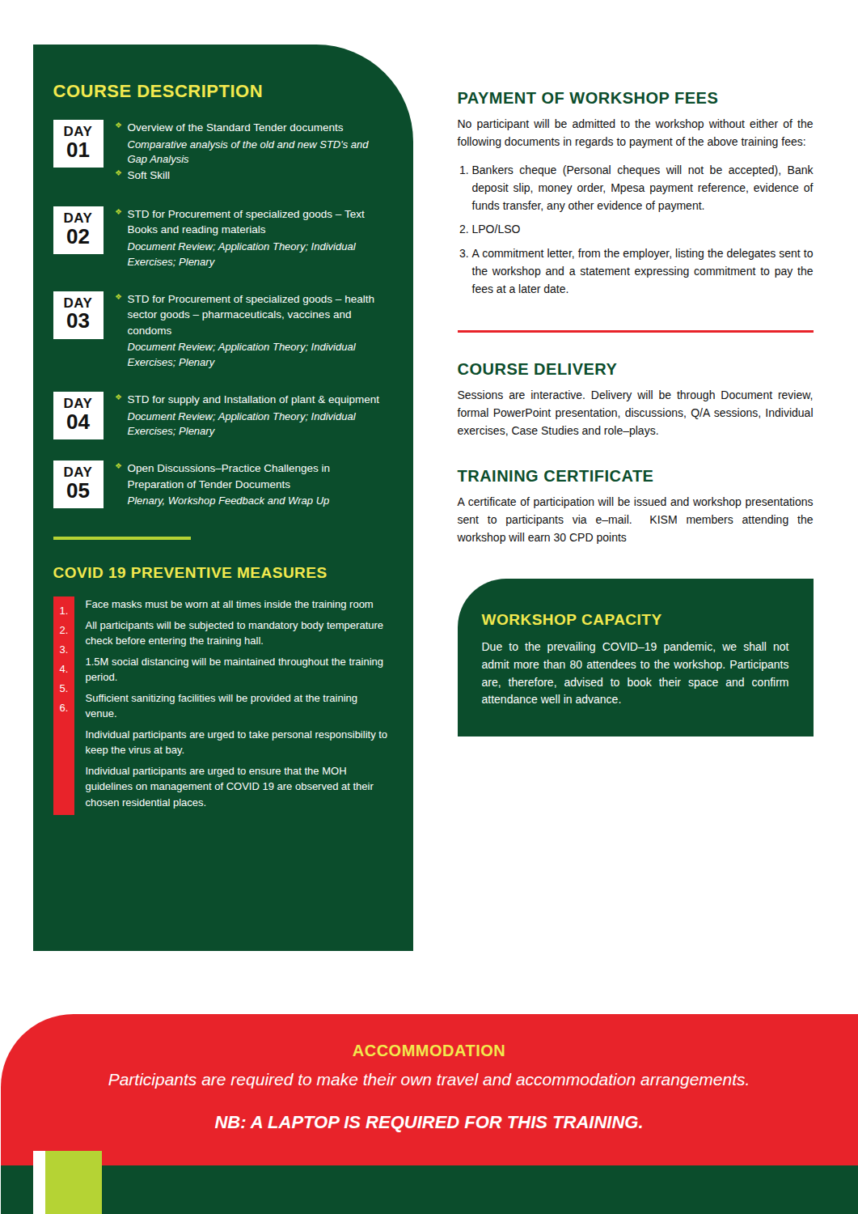Course Description
DAY 01
Overview of the Standard Tender documents
Comparative analysis of the old and new STD's and Gap Analysis
Soft Skill
DAY 02
STD for Procurement of specialized goods – Text Books and reading materials
Document Review; Application Theory; Individual Exercises; Plenary
DAY 03
STD for Procurement of specialized goods – health sector goods – pharmaceuticals, vaccines and condoms
Document Review; Application Theory; Individual Exercises; Plenary
DAY 04
STD for supply and Installation of plant & equipment
Document Review; Application Theory; Individual Exercises; Plenary
DAY 05
Open Discussions–Practice Challenges in Preparation of Tender Documents
Plenary, Workshop Feedback and Wrap Up
Covid 19 Preventive Measures
1. 2. 3. 4. 5. 6.
Face masks must be worn at all times inside the training room
All participants will be subjected to mandatory body temperature check before entering the training hall.
1.5M social distancing will be maintained throughout the training period.
Sufficient sanitizing facilities will be provided at the training venue.
Individual participants are urged to take personal responsibility to keep the virus at bay.
Individual participants are urged to ensure that the MOH guidelines on management of COVID 19 are observed at their chosen residential places.
Payment of Workshop Fees
No participant will be admitted to the workshop without either of the following documents in regards to payment of the above training fees:
Bankers cheque (Personal cheques will not be accepted), Bank deposit slip, money order, Mpesa payment reference, evidence of funds transfer, any other evidence of payment.
LPO/LSO
A commitment letter, from the employer, listing the delegates sent to the workshop and a statement expressing commitment to pay the fees at a later date.
Course Delivery
Sessions are interactive. Delivery will be through Document review, formal PowerPoint presentation, discussions, Q/A sessions, Individual exercises, Case Studies and role–plays.
Training Certificate
A certificate of participation will be issued and workshop presentations sent to participants via e–mail. KISM members attending the workshop will earn 30 CPD points
Workshop Capacity
Due to the prevailing COVID–19 pandemic, we shall not admit more than 80 attendees to the workshop. Participants are, therefore, advised to book their space and confirm attendance well in advance.
Accommodation
Participants are required to make their own travel and accommodation arrangements.
NB: A LAPTOP IS REQUIRED FOR THIS TRAINING.